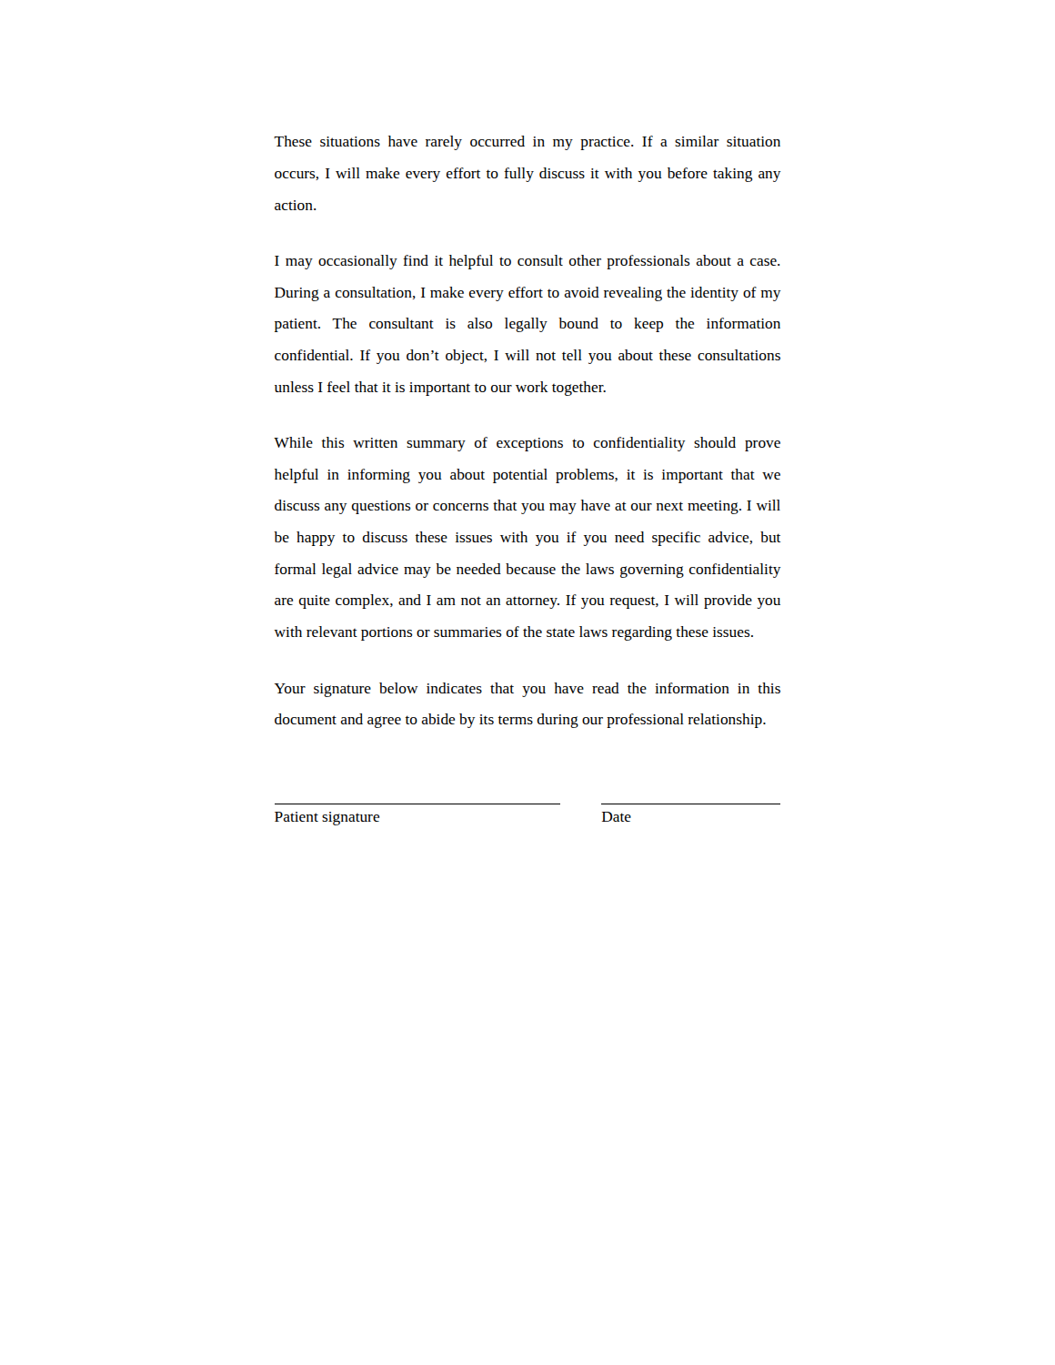These situations have rarely occurred in my practice. If a similar situation occurs, I will make every effort to fully discuss it with you before taking any action.
I may occasionally find it helpful to consult other professionals about a case. During a consultation, I make every effort to avoid revealing the identity of my patient. The consultant is also legally bound to keep the information confidential. If you don’t object, I will not tell you about these consultations unless I feel that it is important to our work together.
While this written summary of exceptions to confidentiality should prove helpful in informing you about potential problems, it is important that we discuss any questions or concerns that you may have at our next meeting. I will be happy to discuss these issues with you if you need specific advice, but formal legal advice may be needed because the laws governing confidentiality are quite complex, and I am not an attorney. If you request, I will provide you with relevant portions or summaries of the state laws regarding these issues.
Your signature below indicates that you have read the information in this document and agree to abide by its terms during our professional relationship.
Patient signature Date